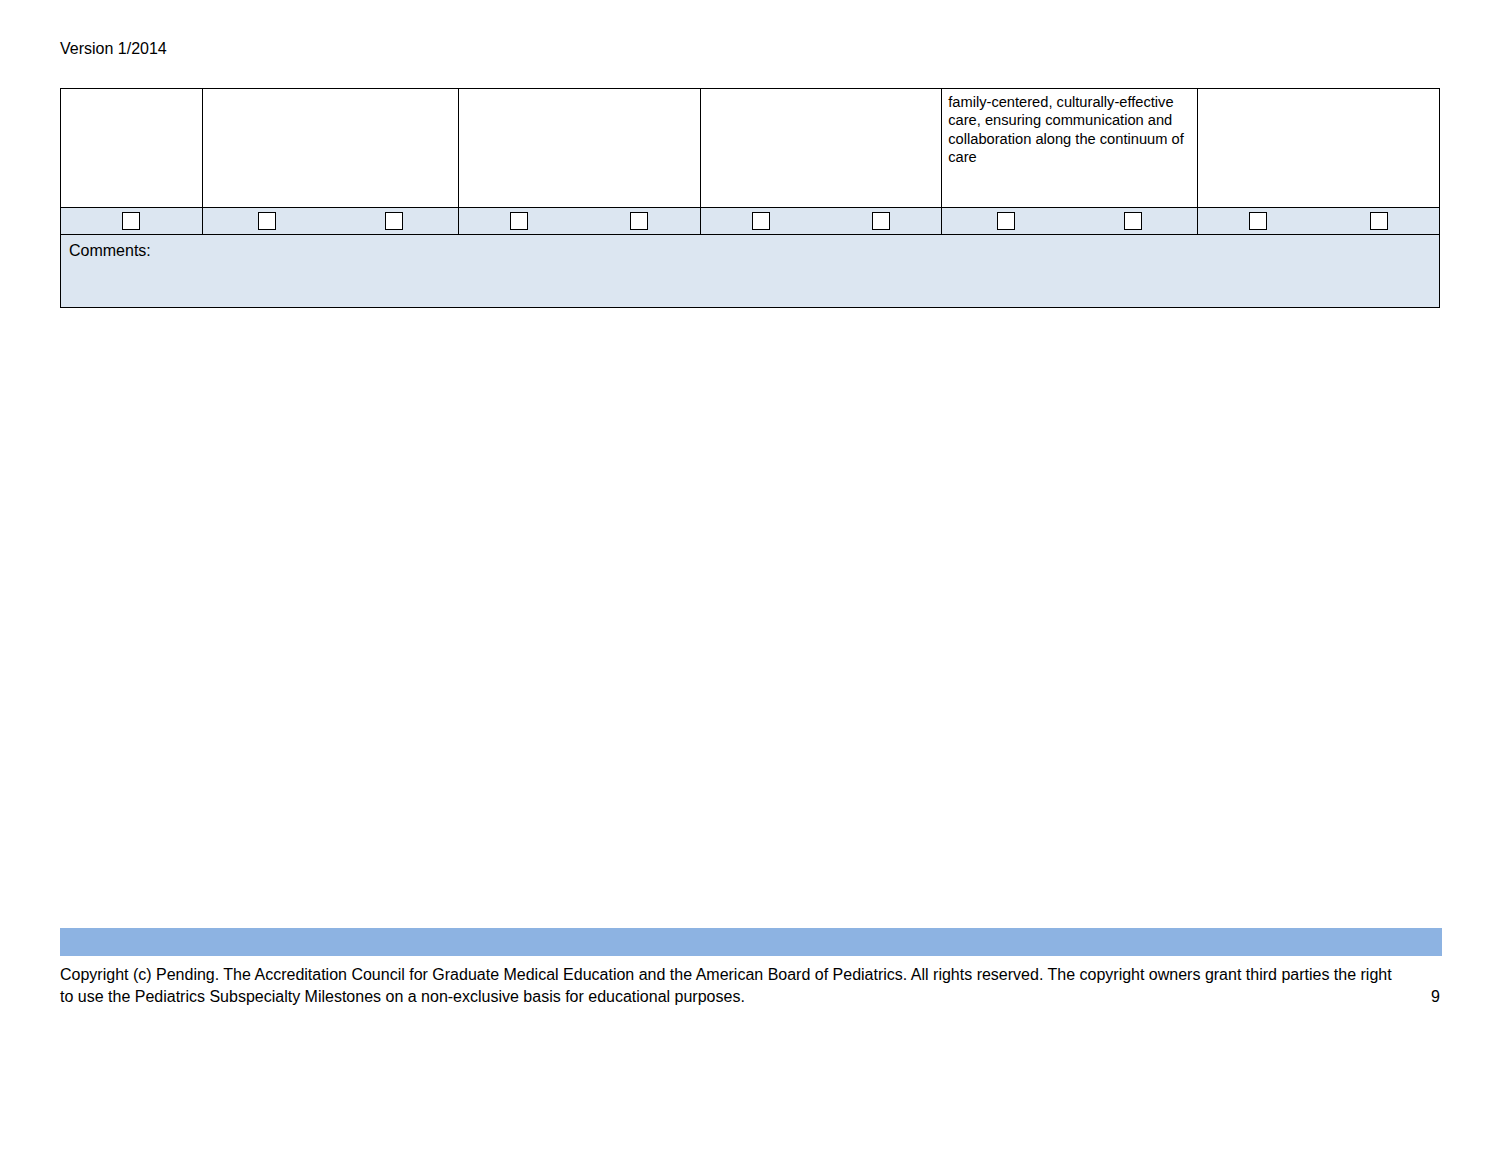Version 1/2014
| | | | | family-centered, culturally-effective care, ensuring communication and collaboration along the continuum of care | |
| Comments: |
Copyright (c) Pending. The Accreditation Council for Graduate Medical Education and the American Board of Pediatrics. All rights reserved. The copyright owners grant third parties the right to use the Pediatrics Subspecialty Milestones on a non-exclusive basis for educational purposes.
9